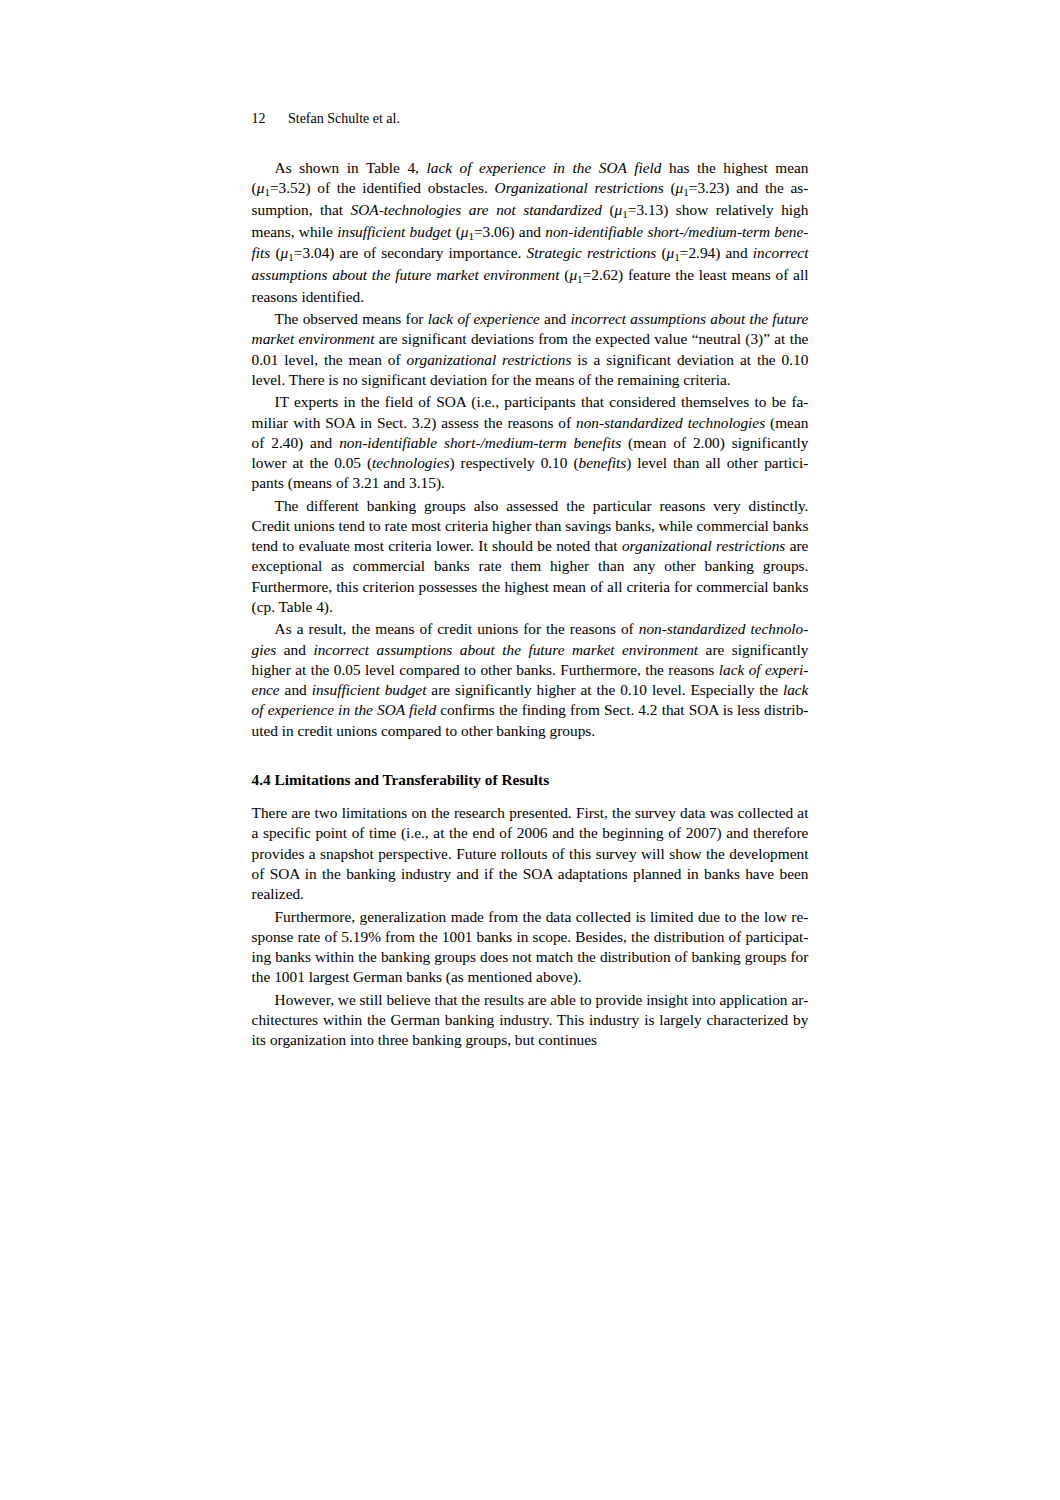12 Stefan Schulte et al.
As shown in Table 4, lack of experience in the SOA field has the highest mean (μ1=3.52) of the identified obstacles. Organizational restrictions (μ1=3.23) and the assumption, that SOA-technologies are not standardized (μ1=3.13) show relatively high means, while insufficient budget (μ1=3.06) and non-identifiable short-/medium-term benefits (μ1=3.04) are of secondary importance. Strategic restrictions (μ1=2.94) and incorrect assumptions about the future market environment (μ1=2.62) feature the least means of all reasons identified.
The observed means for lack of experience and incorrect assumptions about the future market environment are significant deviations from the expected value “neutral (3)” at the 0.01 level, the mean of organizational restrictions is a significant deviation at the 0.10 level. There is no significant deviation for the means of the remaining criteria.
IT experts in the field of SOA (i.e., participants that considered themselves to be familiar with SOA in Sect. 3.2) assess the reasons of non-standardized technologies (mean of 2.40) and non-identifiable short-/medium-term benefits (mean of 2.00) significantly lower at the 0.05 (technologies) respectively 0.10 (benefits) level than all other participants (means of 3.21 and 3.15).
The different banking groups also assessed the particular reasons very distinctly. Credit unions tend to rate most criteria higher than savings banks, while commercial banks tend to evaluate most criteria lower. It should be noted that organizational restrictions are exceptional as commercial banks rate them higher than any other banking groups. Furthermore, this criterion possesses the highest mean of all criteria for commercial banks (cp. Table 4).
As a result, the means of credit unions for the reasons of non-standardized technologies and incorrect assumptions about the future market environment are significantly higher at the 0.05 level compared to other banks. Furthermore, the reasons lack of experience and insufficient budget are significantly higher at the 0.10 level. Especially the lack of experience in the SOA field confirms the finding from Sect. 4.2 that SOA is less distributed in credit unions compared to other banking groups.
4.4 Limitations and Transferability of Results
There are two limitations on the research presented. First, the survey data was collected at a specific point of time (i.e., at the end of 2006 and the beginning of 2007) and therefore provides a snapshot perspective. Future rollouts of this survey will show the development of SOA in the banking industry and if the SOA adaptations planned in banks have been realized.
Furthermore, generalization made from the data collected is limited due to the low response rate of 5.19% from the 1001 banks in scope. Besides, the distribution of participating banks within the banking groups does not match the distribution of banking groups for the 1001 largest German banks (as mentioned above).
However, we still believe that the results are able to provide insight into application architectures within the German banking industry. This industry is largely characterized by its organization into three banking groups, but continues